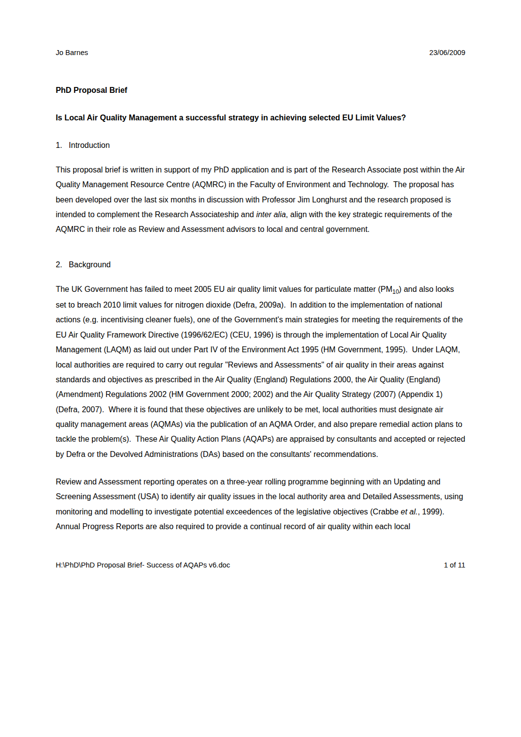Jo Barnes 23/06/2009
PhD Proposal Brief
Is Local Air Quality Management a successful strategy in achieving selected EU Limit Values?
1. Introduction
This proposal brief is written in support of my PhD application and is part of the Research Associate post within the Air Quality Management Resource Centre (AQMRC) in the Faculty of Environment and Technology. The proposal has been developed over the last six months in discussion with Professor Jim Longhurst and the research proposed is intended to complement the Research Associateship and inter alia, align with the key strategic requirements of the AQMRC in their role as Review and Assessment advisors to local and central government.
2. Background
The UK Government has failed to meet 2005 EU air quality limit values for particulate matter (PM10) and also looks set to breach 2010 limit values for nitrogen dioxide (Defra, 2009a). In addition to the implementation of national actions (e.g. incentivising cleaner fuels), one of the Government's main strategies for meeting the requirements of the EU Air Quality Framework Directive (1996/62/EC) (CEU, 1996) is through the implementation of Local Air Quality Management (LAQM) as laid out under Part IV of the Environment Act 1995 (HM Government, 1995). Under LAQM, local authorities are required to carry out regular "Reviews and Assessments" of air quality in their areas against standards and objectives as prescribed in the Air Quality (England) Regulations 2000, the Air Quality (England) (Amendment) Regulations 2002 (HM Government 2000; 2002) and the Air Quality Strategy (2007) (Appendix 1) (Defra, 2007). Where it is found that these objectives are unlikely to be met, local authorities must designate air quality management areas (AQMAs) via the publication of an AQMA Order, and also prepare remedial action plans to tackle the problem(s). These Air Quality Action Plans (AQAPs) are appraised by consultants and accepted or rejected by Defra or the Devolved Administrations (DAs) based on the consultants' recommendations.
Review and Assessment reporting operates on a three-year rolling programme beginning with an Updating and Screening Assessment (USA) to identify air quality issues in the local authority area and Detailed Assessments, using monitoring and modelling to investigate potential exceedences of the legislative objectives (Crabbe et al., 1999). Annual Progress Reports are also required to provide a continual record of air quality within each local
H:\PhD\PhD Proposal Brief- Success of AQAPs v6.doc 1 of 11